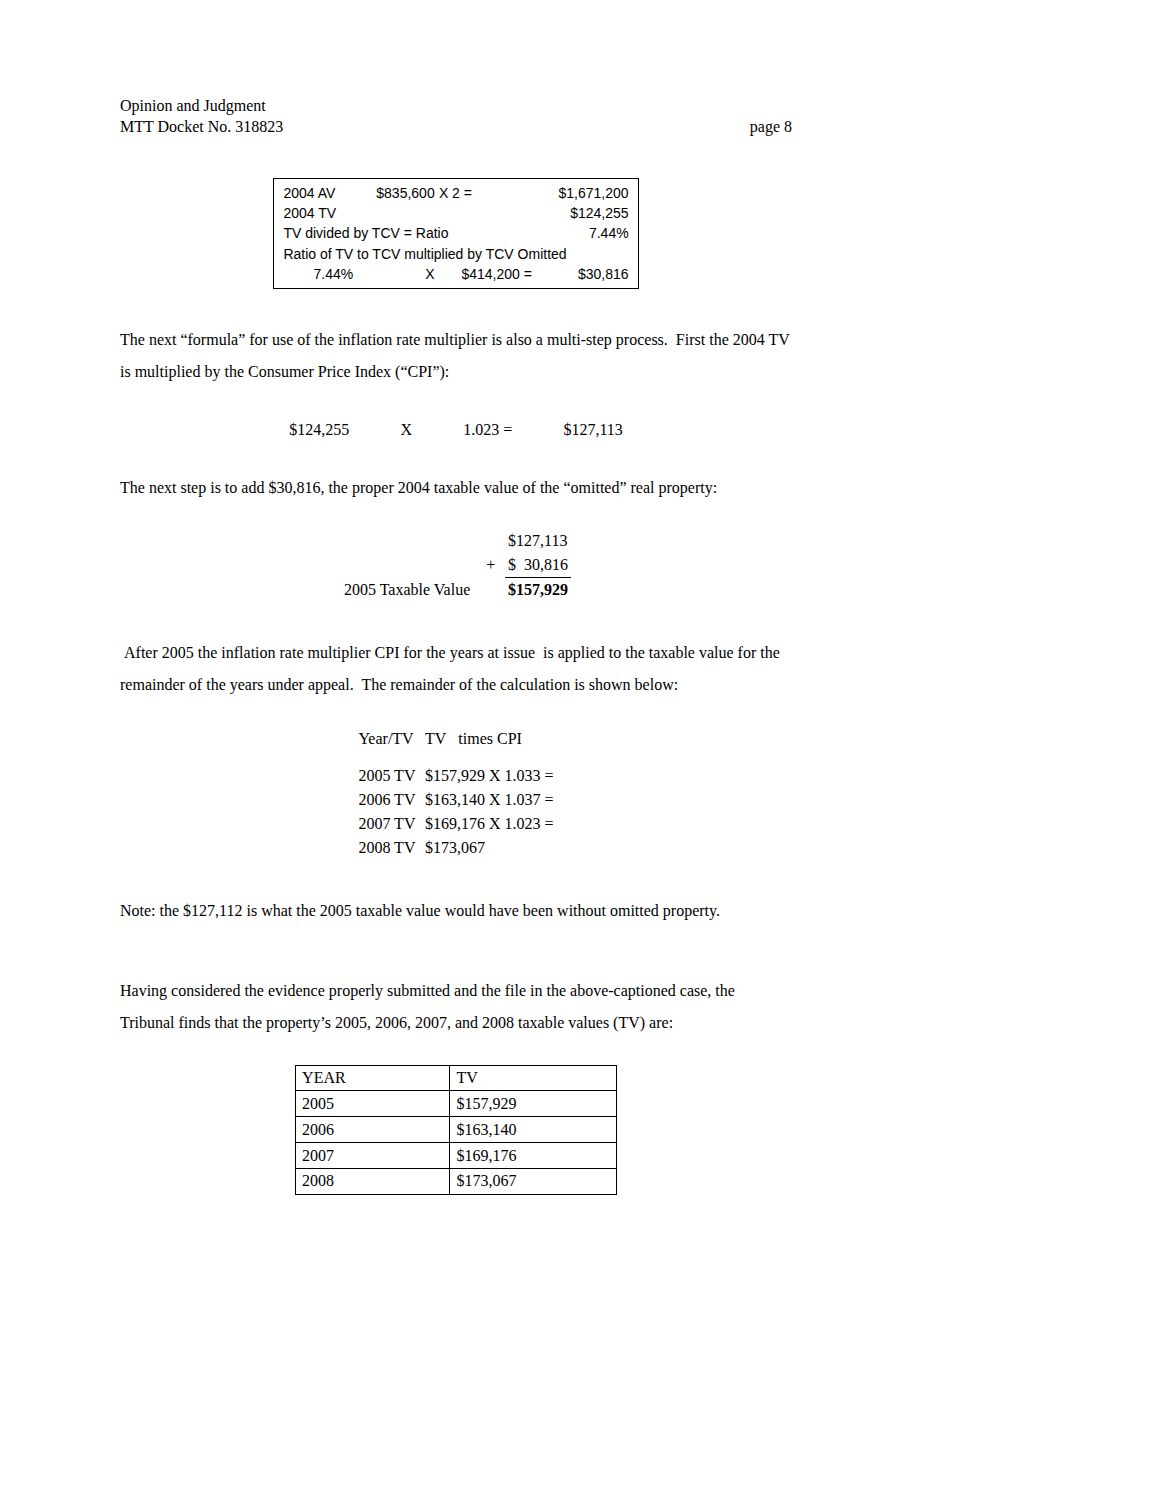Opinion and Judgment
MTT Docket No. 318823 page 8
| 2004 AV | $835,600 | X 2 = | $1,671,200 |
| 2004 TV | | | $124,255 |
| TV divided by TCV = Ratio | 7.44% |
| Ratio of TV to TCV multiplied by TCV Omitted |
| 7.44% | X | $414,200 = | $30,816 |
The next “formula” for use of the inflation rate multiplier is also a multi-step process. First the 2004 TV is multiplied by the Consumer Price Index (“CPI”):
$124,255 X 1.023 = $127,113
The next step is to add $30,816, the proper 2004 taxable value of the “omitted” real property:
| | | $127,113 |
| | + | $ 30,816 |
| 2005 Taxable Value | | $157,929 |
After 2005 the inflation rate multiplier CPI for the years at issue is applied to the taxable value for the remainder of the years under appeal. The remainder of the calculation is shown below:
| Year/TV | TV times CPI |
| 2005 TV | $157,929 X 1.033 = |
| 2006 TV | $163,140 X 1.037 = |
| 2007 TV | $169,176 X 1.023 = |
| 2008 TV | $173,067 |
Note: the $127,112 is what the 2005 taxable value would have been without omitted property.
Having considered the evidence properly submitted and the file in the above-captioned case, the Tribunal finds that the property’s 2005, 2006, 2007, and 2008 taxable values (TV) are:
| YEAR | TV |
| 2005 | $157,929 |
| 2006 | $163,140 |
| 2007 | $169,176 |
| 2008 | $173,067 |